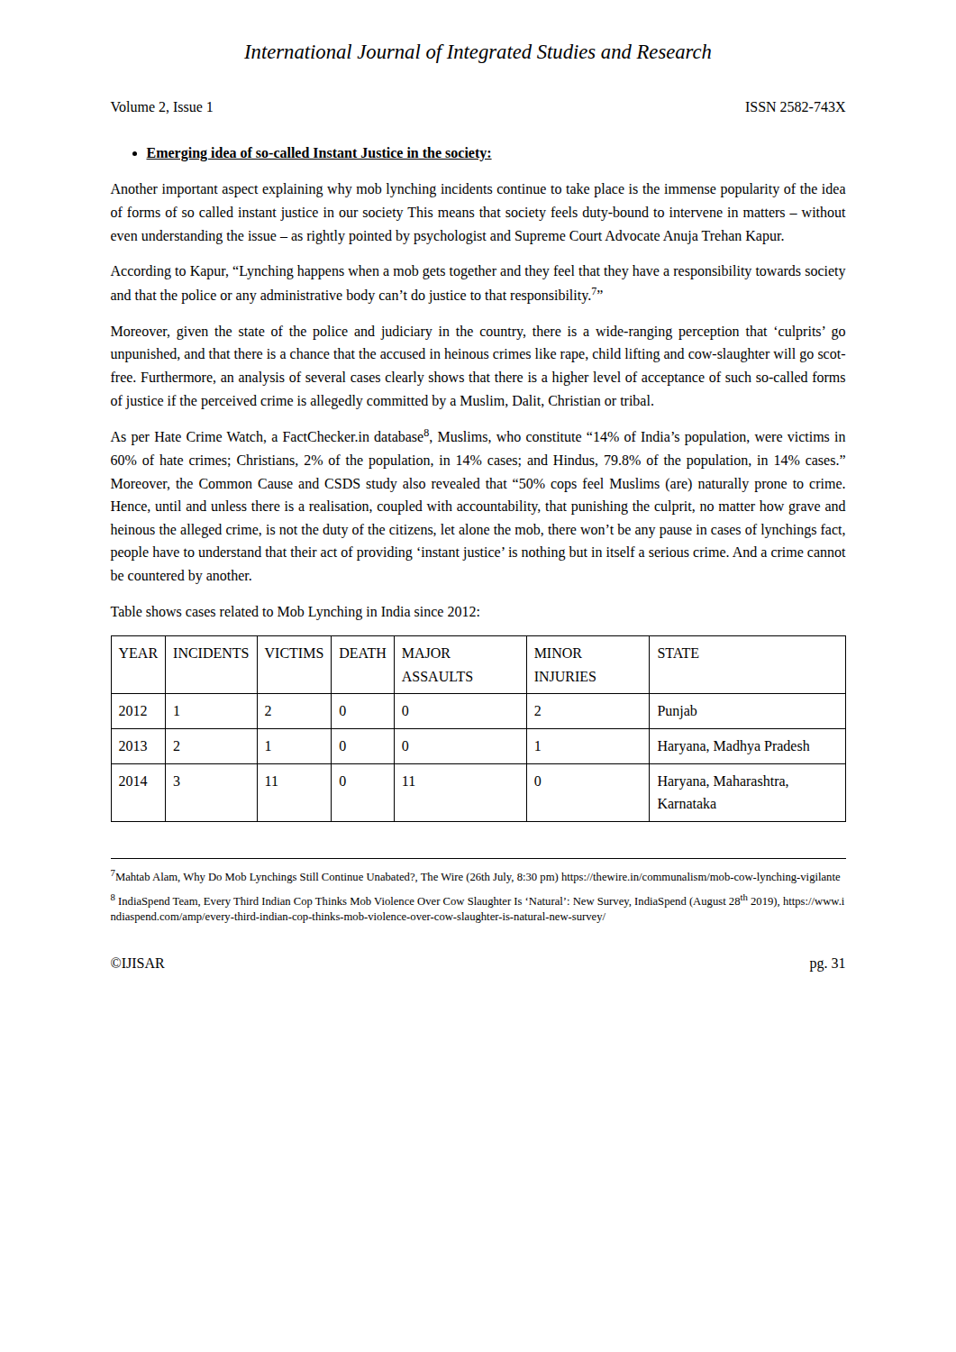International Journal of Integrated Studies and Research
Volume 2, Issue 1 ISSN 2582-743X
Emerging idea of so-called Instant Justice in the society:
Another important aspect explaining why mob lynching incidents continue to take place is the immense popularity of the idea of forms of so called instant justice in our society This means that society feels duty-bound to intervene in matters – without even understanding the issue – as rightly pointed by psychologist and Supreme Court Advocate Anuja Trehan Kapur.
According to Kapur, “Lynching happens when a mob gets together and they feel that they have a responsibility towards society and that the police or any administrative body can’t do justice to that responsibility.7”
Moreover, given the state of the police and judiciary in the country, there is a wide-ranging perception that ‘culprits’ go unpunished, and that there is a chance that the accused in heinous crimes like rape, child lifting and cow-slaughter will go scot-free. Furthermore, an analysis of several cases clearly shows that there is a higher level of acceptance of such so-called forms of justice if the perceived crime is allegedly committed by a Muslim, Dalit, Christian or tribal.
As per Hate Crime Watch, a FactChecker.in database8, Muslims, who constitute “14% of India’s population, were victims in 60% of hate crimes; Christians, 2% of the population, in 14% cases; and Hindus, 79.8% of the population, in 14% cases.” Moreover, the Common Cause and CSDS study also revealed that “50% cops feel Muslims (are) naturally prone to crime. Hence, until and unless there is a realisation, coupled with accountability, that punishing the culprit, no matter how grave and heinous the alleged crime, is not the duty of the citizens, let alone the mob, there won’t be any pause in cases of lynchings fact, people have to understand that their act of providing ‘instant justice’ is nothing but in itself a serious crime. And a crime cannot be countered by another.
Table shows cases related to Mob Lynching in India since 2012:
| YEAR | INCIDENTS | VICTIMS | DEATH | MAJOR ASSAULTS | MINOR INJURIES | STATE |
| --- | --- | --- | --- | --- | --- | --- |
| 2012 | 1 | 2 | 0 | 0 | 2 | Punjab |
| 2013 | 2 | 1 | 0 | 0 | 1 | Haryana, Madhya Pradesh |
| 2014 | 3 | 11 | 0 | 11 | 0 | Haryana, Maharashtra, Karnataka |
7Mahtab Alam, Why Do Mob Lynchings Still Continue Unabated?, The Wire (26th July, 8:30 pm) https://thewire.in/communalism/mob-cow-lynching-vigilante
8 IndiaSpend Team, Every Third Indian Cop Thinks Mob Violence Over Cow Slaughter Is ‘Natural’: New Survey, IndiaSpend (August 28th 2019), https://www.indiaspend.com/amp/every-third-indian-cop-thinks-mob-violence-over-cow-slaughter-is-natural-new-survey/
©IJISAR pg. 31